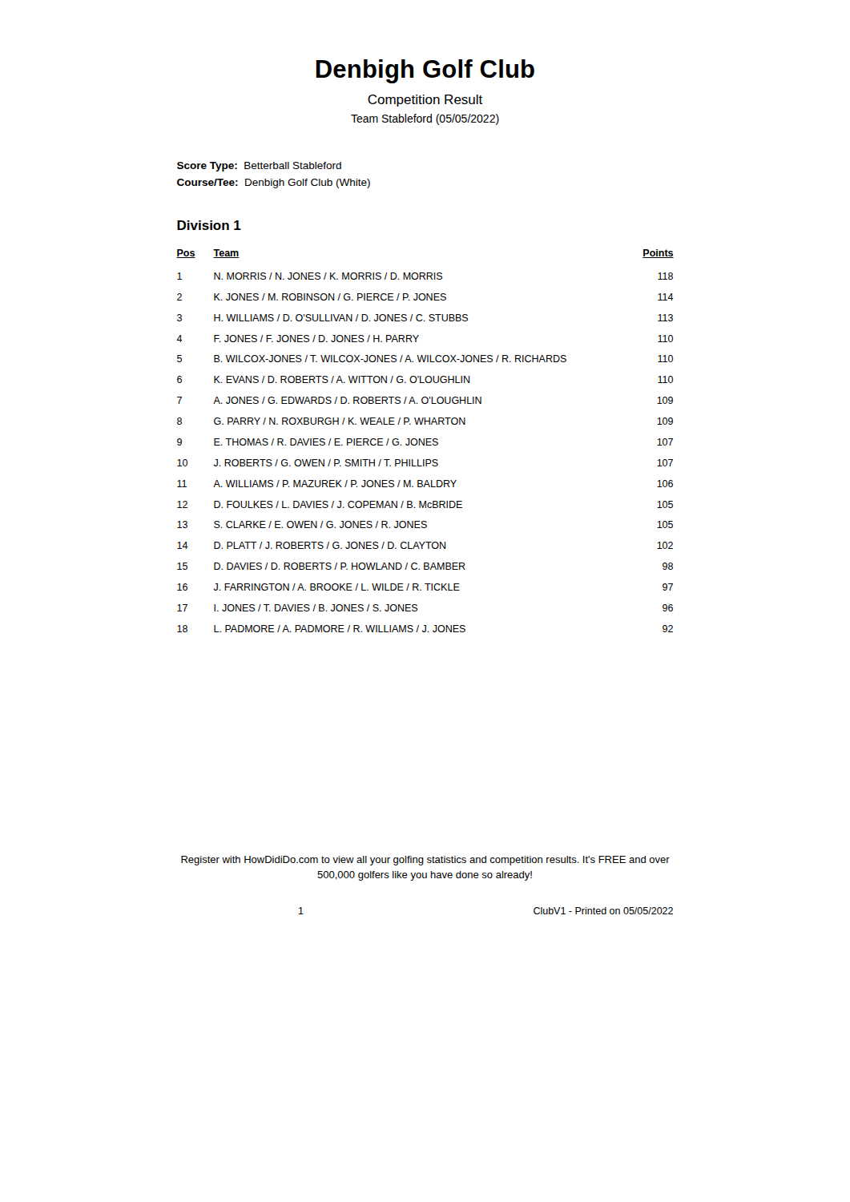Denbigh Golf Club
Competition Result
Team Stableford (05/05/2022)
Score Type: Betterball Stableford
Course/Tee: Denbigh Golf Club (White)
Division 1
| Pos | Team | Points |
| --- | --- | --- |
| 1 | N. MORRIS / N. JONES / K. MORRIS / D. MORRIS | 118 |
| 2 | K. JONES / M. ROBINSON / G. PIERCE / P. JONES | 114 |
| 3 | H. WILLIAMS / D. O'SULLIVAN / D. JONES / C. STUBBS | 113 |
| 4 | F. JONES / F. JONES / D. JONES / H. PARRY | 110 |
| 5 | B. WILCOX-JONES / T. WILCOX-JONES / A. WILCOX-JONES / R. RICHARDS | 110 |
| 6 | K. EVANS / D. ROBERTS / A. WITTON / G. O'LOUGHLIN | 110 |
| 7 | A. JONES / G. EDWARDS / D. ROBERTS / A. O'LOUGHLIN | 109 |
| 8 | G. PARRY / N. ROXBURGH / K. WEALE / P. WHARTON | 109 |
| 9 | E. THOMAS / R. DAVIES / E. PIERCE / G. JONES | 107 |
| 10 | J. ROBERTS / G. OWEN / P. SMITH / T. PHILLIPS | 107 |
| 11 | A. WILLIAMS / P. MAZUREK / P. JONES / M. BALDRY | 106 |
| 12 | D. FOULKES / L. DAVIES / J. COPEMAN / B. McBRIDE | 105 |
| 13 | S. CLARKE / E. OWEN / G. JONES / R. JONES | 105 |
| 14 | D. PLATT / J. ROBERTS / G. JONES / D. CLAYTON | 102 |
| 15 | D. DAVIES / D. ROBERTS / P. HOWLAND / C. BAMBER | 98 |
| 16 | J. FARRINGTON / A. BROOKE / L. WILDE / R. TICKLE | 97 |
| 17 | I. JONES / T. DAVIES / B. JONES / S. JONES | 96 |
| 18 | L. PADMORE / A. PADMORE / R. WILLIAMS / J. JONES | 92 |
Register with HowDidiDo.com to view all your golfing statistics and competition results. It's FREE and over 500,000 golfers like you have done so already!
1 ClubV1 - Printed on 05/05/2022